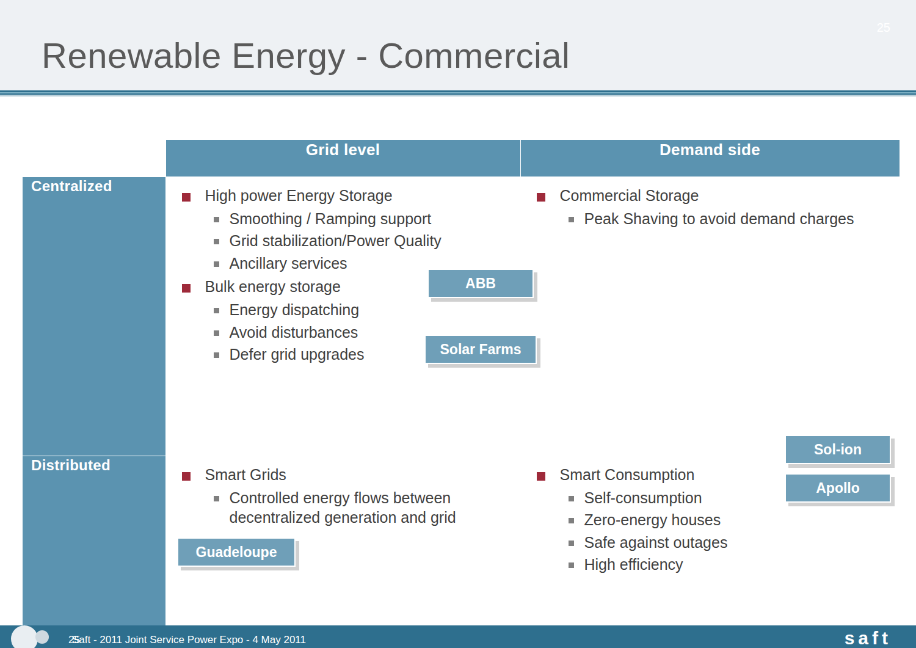25
Renewable Energy - Commercial
| | Grid level | Demand side |
| Centralized | High power Energy Storage Smoothing / Ramping support Grid stabilization/Power Quality Ancillary services Bulk energy storage Energy dispatching Avoid disturbances Defer grid upgrades | Commercial Storage Peak Shaving to avoid demand charges |
| Distributed | Smart Grids Controlled energy flows between decentralized generation and grid | Smart Consumption Self-consumption Zero-energy houses Safe against outages High efficiency |
ABB
Solar Farms
Guadeloupe
Sol-ion
Apollo
25
Saft - 2011 Joint Service Power Expo - 4 May 2011
saft